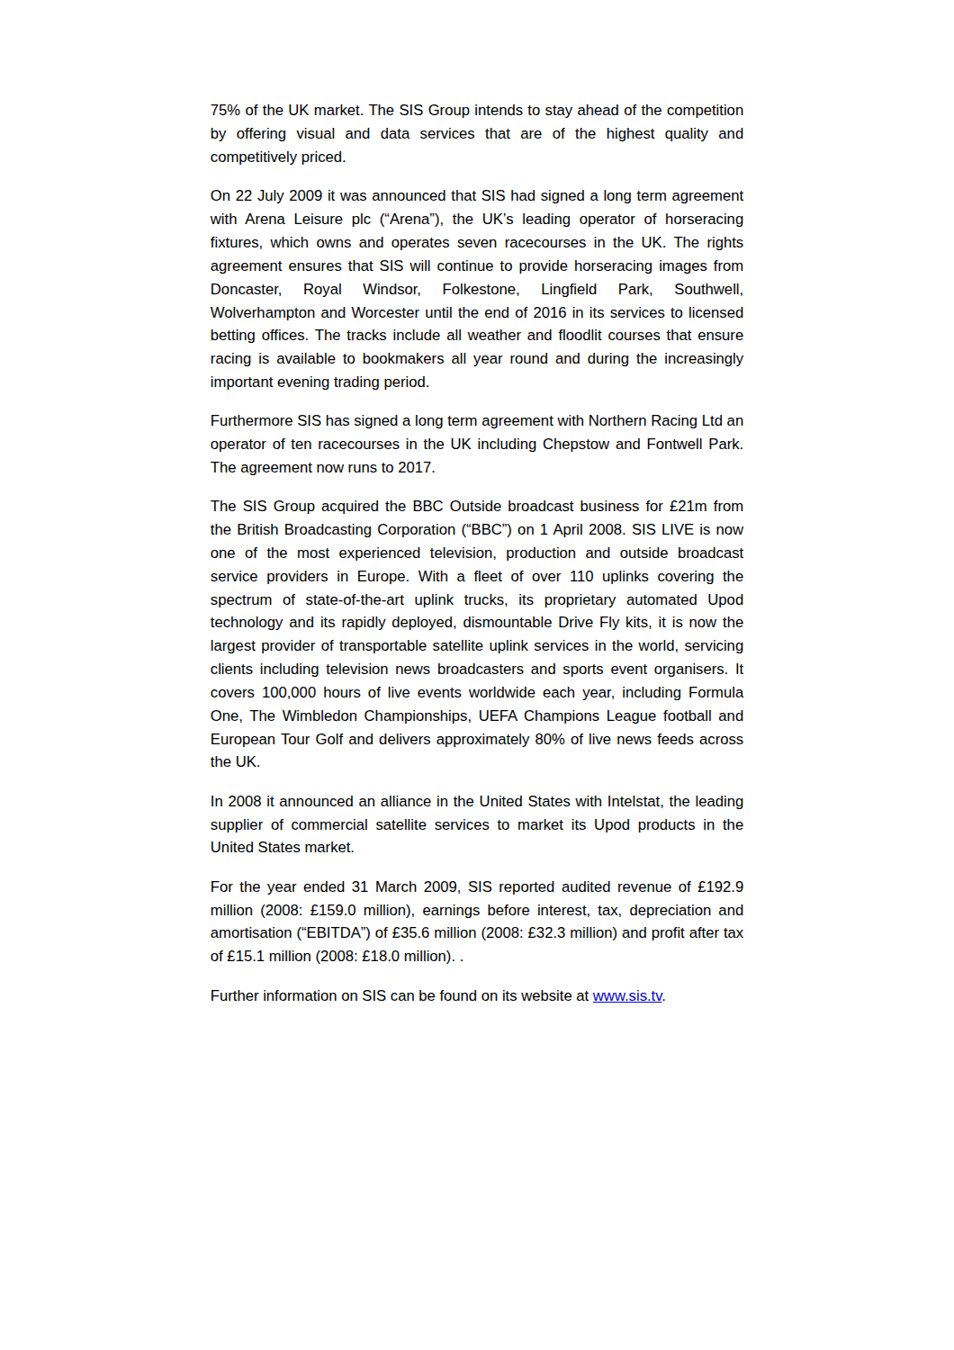75% of the UK market. The SIS Group intends to stay ahead of the competition by offering visual and data services that are of the highest quality and competitively priced.
On 22 July 2009 it was announced that SIS had signed a long term agreement with Arena Leisure plc (“Arena”), the UK’s leading operator of horseracing fixtures, which owns and operates seven racecourses in the UK. The rights agreement ensures that SIS will continue to provide horseracing images from Doncaster, Royal Windsor, Folkestone, Lingfield Park, Southwell, Wolverhampton and Worcester until the end of 2016 in its services to licensed betting offices. The tracks include all weather and floodlit courses that ensure racing is available to bookmakers all year round and during the increasingly important evening trading period.
Furthermore SIS has signed a long term agreement with Northern Racing Ltd an operator of ten racecourses in the UK including Chepstow and Fontwell Park. The agreement now runs to 2017.
The SIS Group acquired the BBC Outside broadcast business for £21m from the British Broadcasting Corporation (“BBC”) on 1 April 2008. SIS LIVE is now one of the most experienced television, production and outside broadcast service providers in Europe. With a fleet of over 110 uplinks covering the spectrum of state-of-the-art uplink trucks, its proprietary automated Upod technology and its rapidly deployed, dismountable Drive Fly kits, it is now the largest provider of transportable satellite uplink services in the world, servicing clients including television news broadcasters and sports event organisers. It covers 100,000 hours of live events worldwide each year, including Formula One, The Wimbledon Championships, UEFA Champions League football and European Tour Golf and delivers approximately 80% of live news feeds across the UK.
In 2008 it announced an alliance in the United States with Intelstat, the leading supplier of commercial satellite services to market its Upod products in the United States market.
For the year ended 31 March 2009, SIS reported audited revenue of £192.9 million (2008: £159.0 million), earnings before interest, tax, depreciation and amortisation (“EBITDA”) of £35.6 million (2008: £32.3 million) and profit after tax of £15.1 million (2008: £18.0 million). .
Further information on SIS can be found on its website at www.sis.tv.